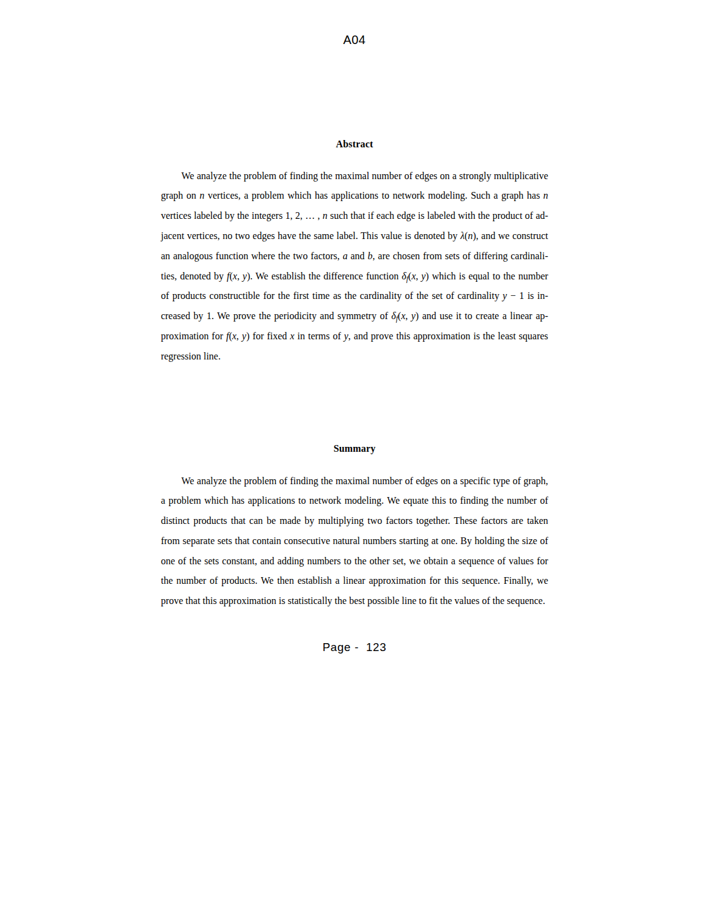A04
Abstract
We analyze the problem of finding the maximal number of edges on a strongly multiplicative graph on n vertices, a problem which has applications to network modeling. Such a graph has n vertices labeled by the integers 1, 2, … , n such that if each edge is labeled with the product of adjacent vertices, no two edges have the same label. This value is denoted by λ(n), and we construct an analogous function where the two factors, a and b, are chosen from sets of differing cardinalities, denoted by f(x, y). We establish the difference function δf(x, y) which is equal to the number of products constructible for the first time as the cardinality of the set of cardinality y − 1 is increased by 1. We prove the periodicity and symmetry of δf(x, y) and use it to create a linear approximation for f(x, y) for fixed x in terms of y, and prove this approximation is the least squares regression line.
Summary
We analyze the problem of finding the maximal number of edges on a specific type of graph, a problem which has applications to network modeling. We equate this to finding the number of distinct products that can be made by multiplying two factors together. These factors are taken from separate sets that contain consecutive natural numbers starting at one. By holding the size of one of the sets constant, and adding numbers to the other set, we obtain a sequence of values for the number of products. We then establish a linear approximation for this sequence. Finally, we prove that this approximation is statistically the best possible line to fit the values of the sequence.
Page - 123